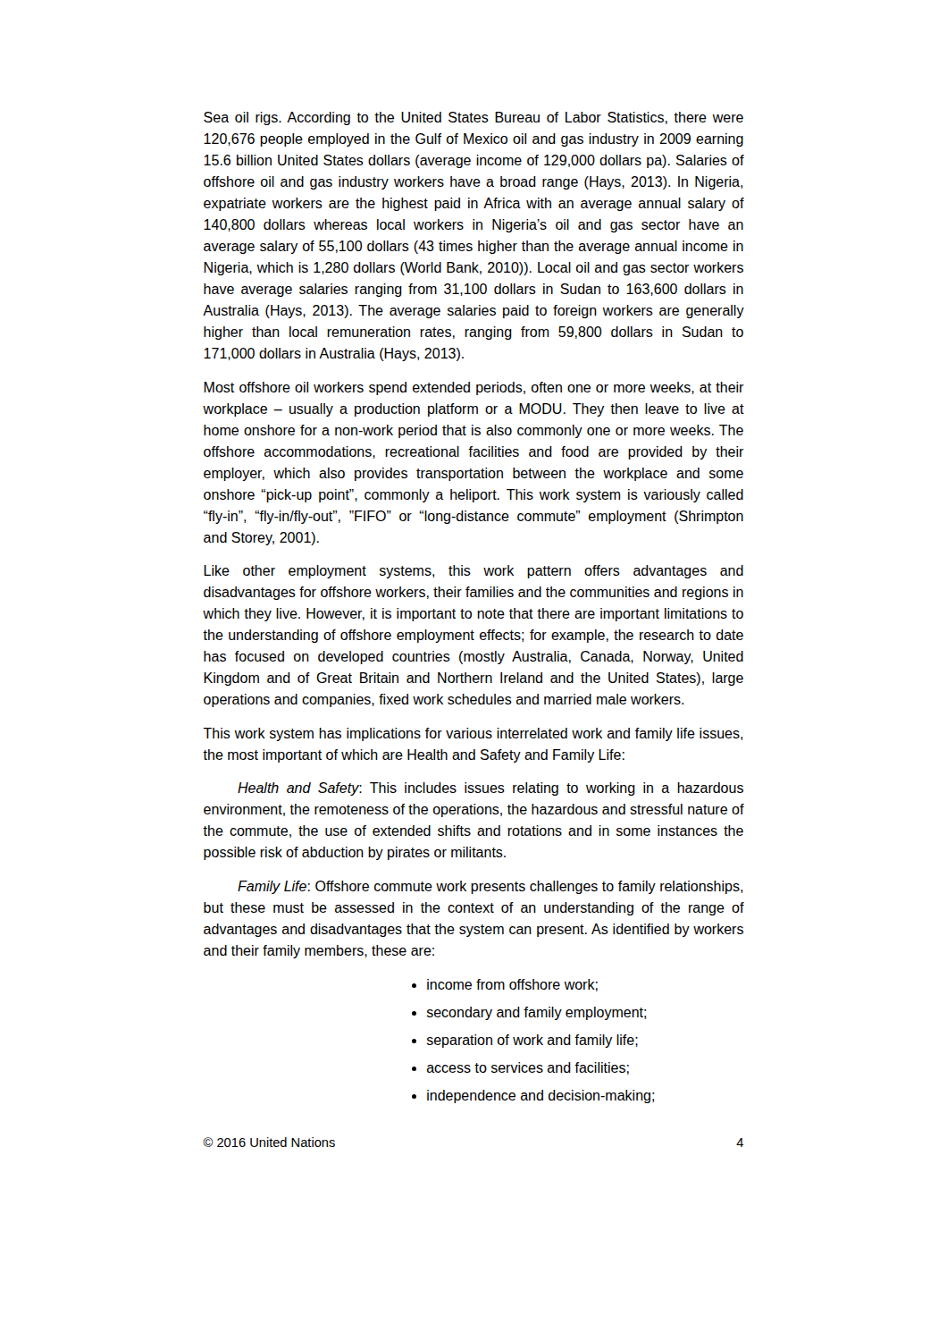Sea oil rigs. According to the United States Bureau of Labor Statistics, there were 120,676 people employed in the Gulf of Mexico oil and gas industry in 2009 earning 15.6 billion United States dollars (average income of 129,000 dollars pa). Salaries of offshore oil and gas industry workers have a broad range (Hays, 2013). In Nigeria, expatriate workers are the highest paid in Africa with an average annual salary of 140,800 dollars whereas local workers in Nigeria’s oil and gas sector have an average salary of 55,100 dollars (43 times higher than the average annual income in Nigeria, which is 1,280 dollars (World Bank, 2010)). Local oil and gas sector workers have average salaries ranging from 31,100 dollars in Sudan to 163,600 dollars in Australia (Hays, 2013). The average salaries paid to foreign workers are generally higher than local remuneration rates, ranging from 59,800 dollars in Sudan to 171,000 dollars in Australia (Hays, 2013).
Most offshore oil workers spend extended periods, often one or more weeks, at their workplace – usually a production platform or a MODU. They then leave to live at home onshore for a non-work period that is also commonly one or more weeks. The offshore accommodations, recreational facilities and food are provided by their employer, which also provides transportation between the workplace and some onshore “pick-up point”, commonly a heliport. This work system is variously called “fly-in”, “fly-in/fly-out”, ”FIFO” or “long-distance commute” employment (Shrimpton and Storey, 2001).
Like other employment systems, this work pattern offers advantages and disadvantages for offshore workers, their families and the communities and regions in which they live. However, it is important to note that there are important limitations to the understanding of offshore employment effects; for example, the research to date has focused on developed countries (mostly Australia, Canada, Norway, United Kingdom and of Great Britain and Northern Ireland and the United States), large operations and companies, fixed work schedules and married male workers.
This work system has implications for various interrelated work and family life issues, the most important of which are Health and Safety and Family Life:
Health and Safety: This includes issues relating to working in a hazardous environment, the remoteness of the operations, the hazardous and stressful nature of the commute, the use of extended shifts and rotations and in some instances the possible risk of abduction by pirates or militants.
Family Life: Offshore commute work presents challenges to family relationships, but these must be assessed in the context of an understanding of the range of advantages and disadvantages that the system can present. As identified by workers and their family members, these are:
income from offshore work;
secondary and family employment;
separation of work and family life;
access to services and facilities;
independence and decision-making;
© 2016 United Nations 4